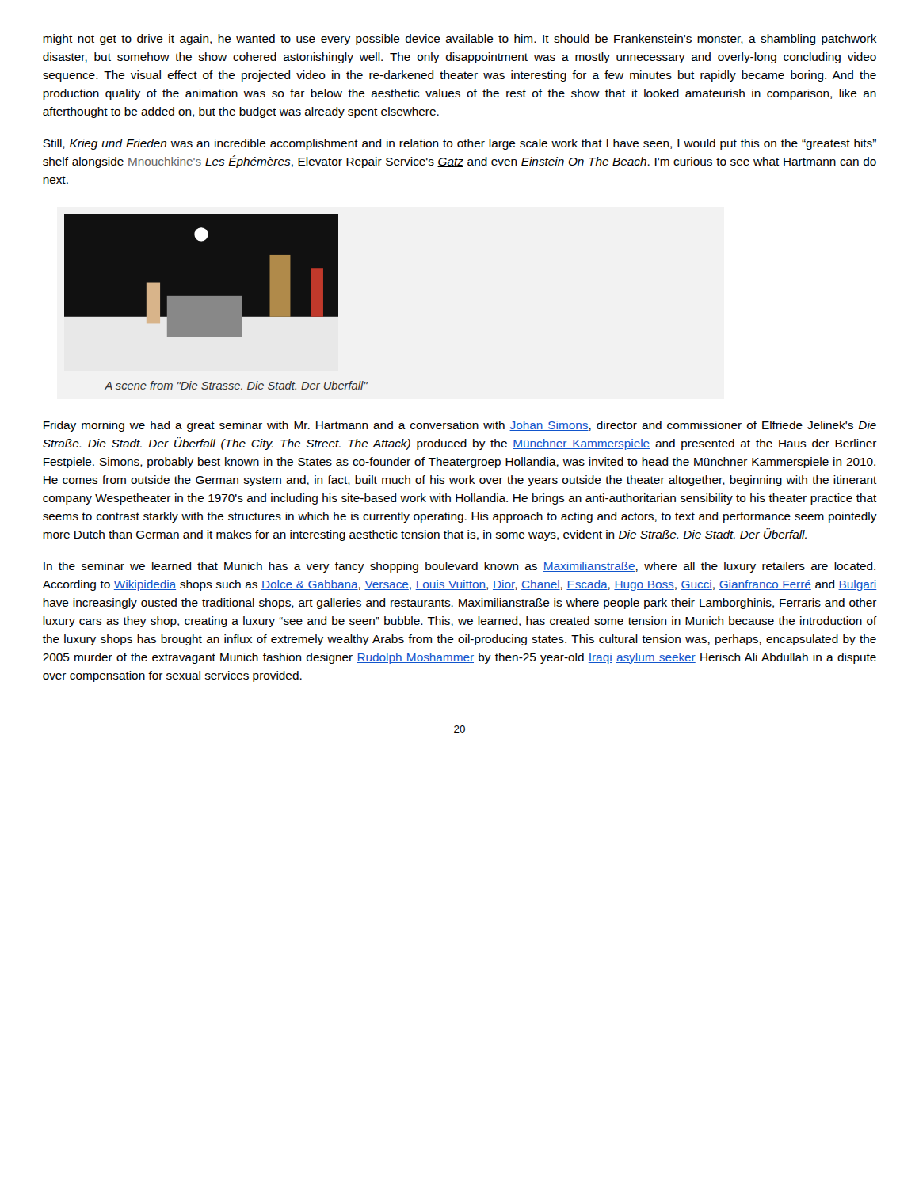might not get to drive it again, he wanted to use every possible device available to him. It should be Frankenstein's monster, a shambling patchwork disaster, but somehow the show cohered astonishingly well. The only disappointment was a mostly unnecessary and overly-long concluding video sequence. The visual effect of the projected video in the re-darkened theater was interesting for a few minutes but rapidly became boring. And the production quality of the animation was so far below the aesthetic values of the rest of the show that it looked amateurish in comparison, like an afterthought to be added on, but the budget was already spent elsewhere.
Still, Krieg und Frieden was an incredible accomplishment and in relation to other large scale work that I have seen, I would put this on the “greatest hits” shelf alongside Mnouchkine's Les Éphémères, Elevator Repair Service's Gatz and even Einstein On The Beach. I'm curious to see what Hartmann can do next.
A scene from "Die Strasse. Die Stadt. Der Uberfall"
Friday morning we had a great seminar with Mr. Hartmann and a conversation with Johan Simons, director and commissioner of Elfriede Jelinek's Die Straße. Die Stadt. Der Überfall (The City. The Street. The Attack) produced by the Münchner Kammerspiele and presented at the Haus der Berliner Festpiele. Simons, probably best known in the States as co-founder of Theatergroep Hollandia, was invited to head the Münchner Kammerspiele in 2010. He comes from outside the German system and, in fact, built much of his work over the years outside the theater altogether, beginning with the itinerant company Wespetheater in the 1970's and including his site-based work with Hollandia. He brings an anti-authoritarian sensibility to his theater practice that seems to contrast starkly with the structures in which he is currently operating. His approach to acting and actors, to text and performance seem pointedly more Dutch than German and it makes for an interesting aesthetic tension that is, in some ways, evident in Die Straße. Die Stadt. Der Überfall.
In the seminar we learned that Munich has a very fancy shopping boulevard known as Maximilianstraße, where all the luxury retailers are located. According to Wikipidedia shops such as Dolce & Gabbana, Versace, Louis Vuitton, Dior, Chanel, Escada, Hugo Boss, Gucci, Gianfranco Ferré and Bulgari have increasingly ousted the traditional shops, art galleries and restaurants. Maximilianstraße is where people park their Lamborghinis, Ferraris and other luxury cars as they shop, creating a luxury “see and be seen” bubble. This, we learned, has created some tension in Munich because the introduction of the luxury shops has brought an influx of extremely wealthy Arabs from the oil-producing states. This cultural tension was, perhaps, encapsulated by the 2005 murder of the extravagant Munich fashion designer Rudolph Moshammer by then-25 year-old Iraqi asylum seeker Herisch Ali Abdullah in a dispute over compensation for sexual services provided.
20